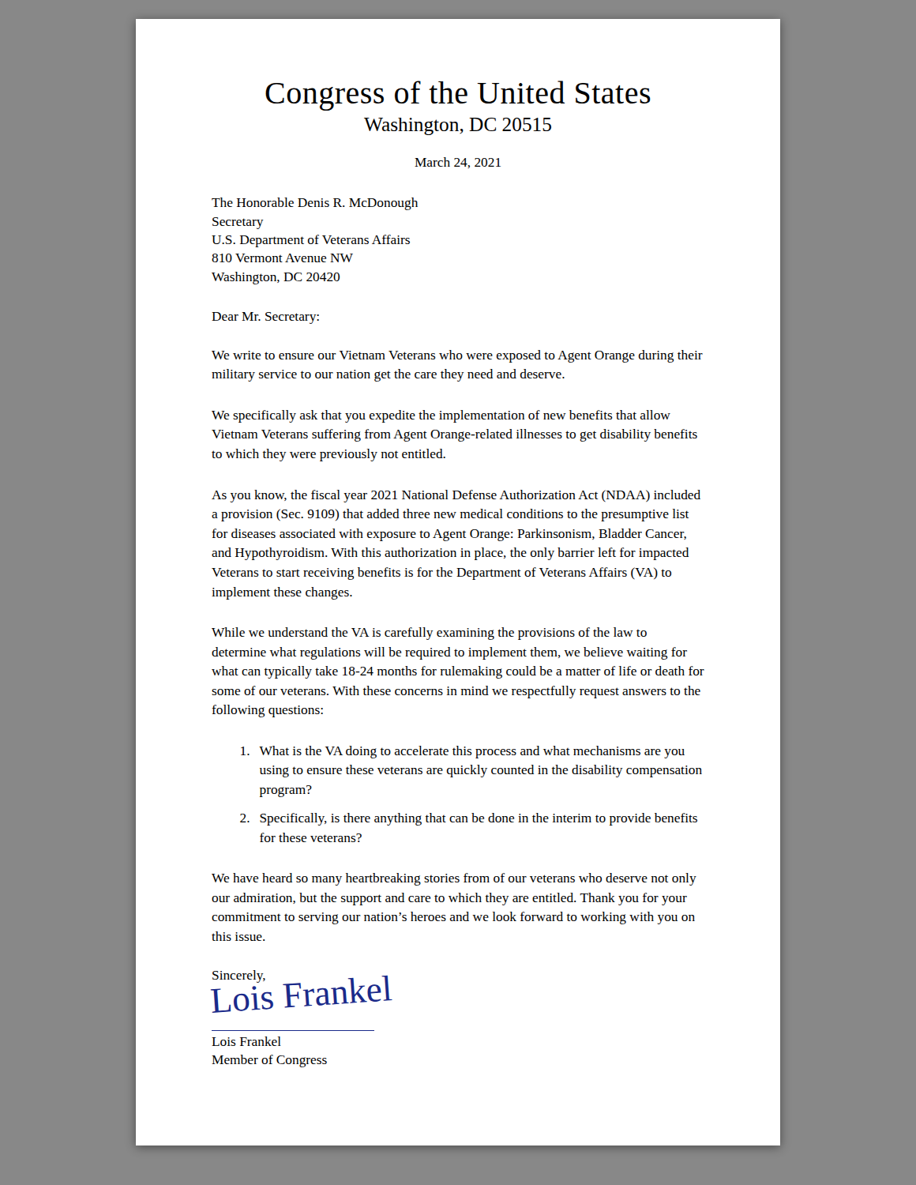Congress of the United States
Washington, DC 20515
March 24, 2021
The Honorable Denis R. McDonough
Secretary
U.S. Department of Veterans Affairs
810 Vermont Avenue NW
Washington, DC 20420
Dear Mr. Secretary:
We write to ensure our Vietnam Veterans who were exposed to Agent Orange during their military service to our nation get the care they need and deserve.
We specifically ask that you expedite the implementation of new benefits that allow Vietnam Veterans suffering from Agent Orange-related illnesses to get disability benefits to which they were previously not entitled.
As you know, the fiscal year 2021 National Defense Authorization Act (NDAA) included a provision (Sec. 9109) that added three new medical conditions to the presumptive list for diseases associated with exposure to Agent Orange: Parkinsonism, Bladder Cancer, and Hypothyroidism. With this authorization in place, the only barrier left for impacted Veterans to start receiving benefits is for the Department of Veterans Affairs (VA) to implement these changes.
While we understand the VA is carefully examining the provisions of the law to determine what regulations will be required to implement them, we believe waiting for what can typically take 18-24 months for rulemaking could be a matter of life or death for some of our veterans. With these concerns in mind we respectfully request answers to the following questions:
What is the VA doing to accelerate this process and what mechanisms are you using to ensure these veterans are quickly counted in the disability compensation program?
Specifically, is there anything that can be done in the interim to provide benefits for these veterans?
We have heard so many heartbreaking stories from of our veterans who deserve not only our admiration, but the support and care to which they are entitled. Thank you for your commitment to serving our nation’s heroes and we look forward to working with you on this issue.
Sincerely,
Lois Frankel
Lois Frankel
Member of Congress